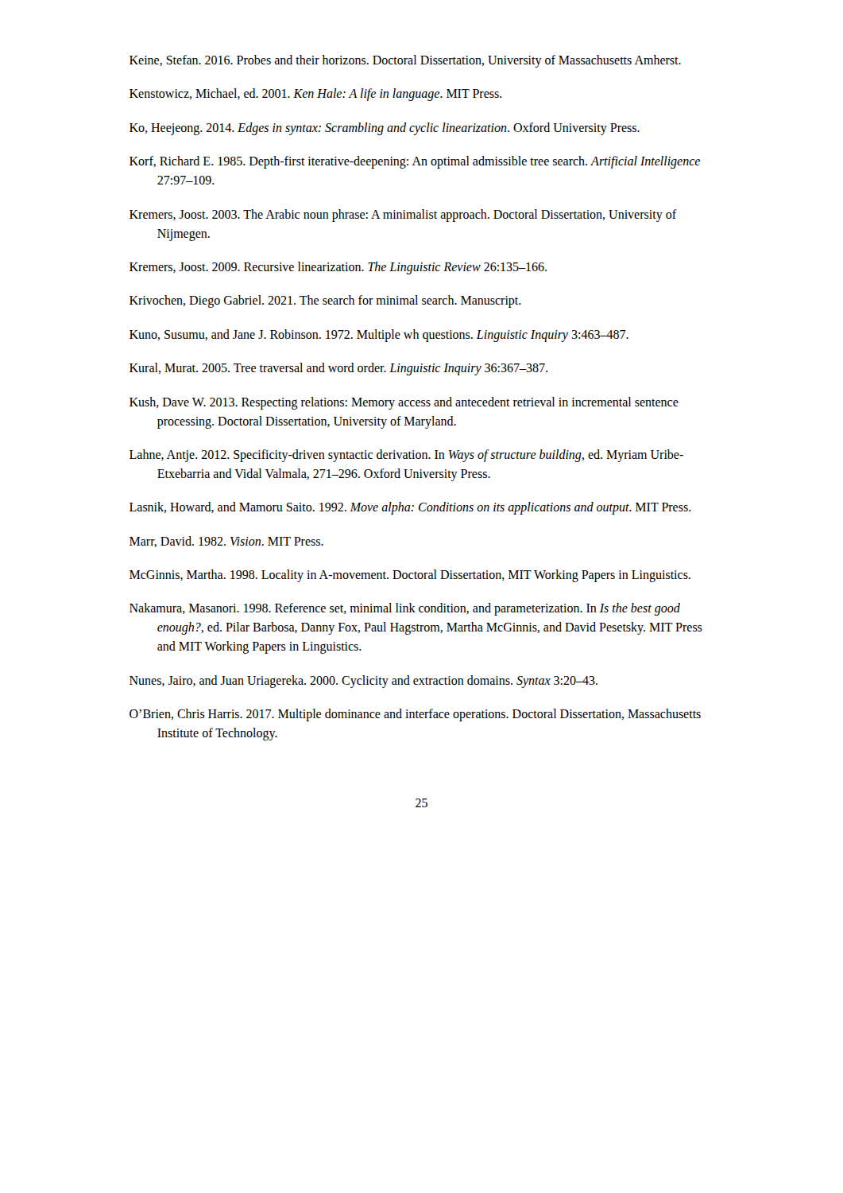Keine, Stefan. 2016. Probes and their horizons. Doctoral Dissertation, University of Massachusetts Amherst.
Kenstowicz, Michael, ed. 2001. Ken Hale: A life in language. MIT Press.
Ko, Heejeong. 2014. Edges in syntax: Scrambling and cyclic linearization. Oxford University Press.
Korf, Richard E. 1985. Depth-first iterative-deepening: An optimal admissible tree search. Artificial Intelligence 27:97–109.
Kremers, Joost. 2003. The Arabic noun phrase: A minimalist approach. Doctoral Dissertation, University of Nijmegen.
Kremers, Joost. 2009. Recursive linearization. The Linguistic Review 26:135–166.
Krivochen, Diego Gabriel. 2021. The search for minimal search. Manuscript.
Kuno, Susumu, and Jane J. Robinson. 1972. Multiple wh questions. Linguistic Inquiry 3:463–487.
Kural, Murat. 2005. Tree traversal and word order. Linguistic Inquiry 36:367–387.
Kush, Dave W. 2013. Respecting relations: Memory access and antecedent retrieval in incremental sentence processing. Doctoral Dissertation, University of Maryland.
Lahne, Antje. 2012. Specificity-driven syntactic derivation. In Ways of structure building, ed. Myriam Uribe-Etxebarria and Vidal Valmala, 271–296. Oxford University Press.
Lasnik, Howard, and Mamoru Saito. 1992. Move alpha: Conditions on its applications and output. MIT Press.
Marr, David. 1982. Vision. MIT Press.
McGinnis, Martha. 1998. Locality in A-movement. Doctoral Dissertation, MIT Working Papers in Linguistics.
Nakamura, Masanori. 1998. Reference set, minimal link condition, and parameterization. In Is the best good enough?, ed. Pilar Barbosa, Danny Fox, Paul Hagstrom, Martha McGinnis, and David Pesetsky. MIT Press and MIT Working Papers in Linguistics.
Nunes, Jairo, and Juan Uriagereka. 2000. Cyclicity and extraction domains. Syntax 3:20–43.
O’Brien, Chris Harris. 2017. Multiple dominance and interface operations. Doctoral Dissertation, Massachusetts Institute of Technology.
25